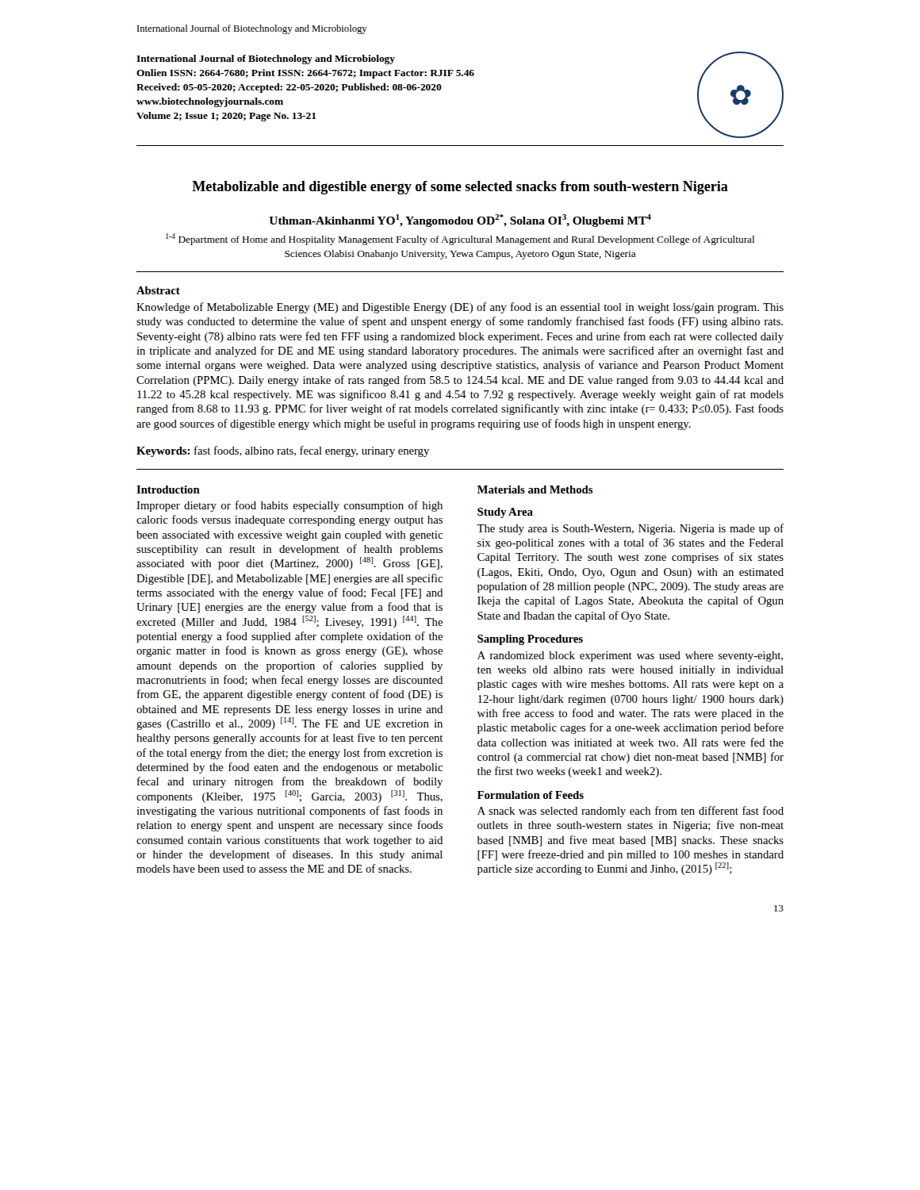International Journal of Biotechnology and Microbiology
International Journal of Biotechnology and Microbiology
Onlien ISSN: 2664-7680; Print ISSN: 2664-7672; Impact Factor: RJIF 5.46
Received: 05-05-2020; Accepted: 22-05-2020; Published: 08-06-2020
www.biotechnologyjournals.com
Volume 2; Issue 1; 2020; Page No. 13-21
✿
Metabolizable and digestible energy of some selected snacks from south-western Nigeria
Uthman-Akinhanmi YO1, Yangomodou OD2*, Solana OI3, Olugbemi MT4
1-4 Department of Home and Hospitality Management Faculty of Agricultural Management and Rural Development College of Agricultural Sciences Olabisi Onabanjo University, Yewa Campus, Ayetoro Ogun State, Nigeria
Abstract
Knowledge of Metabolizable Energy (ME) and Digestible Energy (DE) of any food is an essential tool in weight loss/gain program. This study was conducted to determine the value of spent and unspent energy of some randomly franchised fast foods (FF) using albino rats. Seventy-eight (78) albino rats were fed ten FFF using a randomized block experiment. Feces and urine from each rat were collected daily in triplicate and analyzed for DE and ME using standard laboratory procedures. The animals were sacrificed after an overnight fast and some internal organs were weighed. Data were analyzed using descriptive statistics, analysis of variance and Pearson Product Moment Correlation (PPMC). Daily energy intake of rats ranged from 58.5 to 124.54 kcal. ME and DE value ranged from 9.03 to 44.44 kcal and 11.22 to 45.28 kcal respectively. ME was significoo 8.41 g and 4.54 to 7.92 g respectively. Average weekly weight gain of rat models ranged from 8.68 to 11.93 g. PPMC for liver weight of rat models correlated significantly with zinc intake (r= 0.433; P≤0.05). Fast foods are good sources of digestible energy which might be useful in programs requiring use of foods high in unspent energy.
Keywords: fast foods, albino rats, fecal energy, urinary energy
Introduction
Improper dietary or food habits especially consumption of high caloric foods versus inadequate corresponding energy output has been associated with excessive weight gain coupled with genetic susceptibility can result in development of health problems associated with poor diet (Martinez, 2000) [48]. Gross [GE], Digestible [DE], and Metabolizable [ME] energies are all specific terms associated with the energy value of food; Fecal [FE] and Urinary [UE] energies are the energy value from a food that is excreted (Miller and Judd, 1984 [52]; Livesey, 1991) [44]. The potential energy a food supplied after complete oxidation of the organic matter in food is known as gross energy (GE), whose amount depends on the proportion of calories supplied by macronutrients in food; when fecal energy losses are discounted from GE, the apparent digestible energy content of food (DE) is obtained and ME represents DE less energy losses in urine and gases (Castrillo et al., 2009) [14]. The FE and UE excretion in healthy persons generally accounts for at least five to ten percent of the total energy from the diet; the energy lost from excretion is determined by the food eaten and the endogenous or metabolic fecal and urinary nitrogen from the breakdown of bodily components (Kleiber, 1975 [40]; Garcia, 2003) [31]. Thus, investigating the various nutritional components of fast foods in relation to energy spent and unspent are necessary since foods consumed contain various constituents that work together to aid or hinder the development of diseases. In this study animal models have been used to assess the ME and DE of snacks.
Materials and Methods
Study Area
The study area is South-Western, Nigeria. Nigeria is made up of six geo-political zones with a total of 36 states and the Federal Capital Territory. The south west zone comprises of six states (Lagos, Ekiti, Ondo, Oyo, Ogun and Osun) with an estimated population of 28 million people (NPC, 2009). The study areas are Ikeja the capital of Lagos State, Abeokuta the capital of Ogun State and Ibadan the capital of Oyo State.
Sampling Procedures
A randomized block experiment was used where seventy-eight, ten weeks old albino rats were housed initially in individual plastic cages with wire meshes bottoms. All rats were kept on a 12-hour light/dark regimen (0700 hours light/ 1900 hours dark) with free access to food and water. The rats were placed in the plastic metabolic cages for a one-week acclimation period before data collection was initiated at week two. All rats were fed the control (a commercial rat chow) diet non-meat based [NMB] for the first two weeks (week1 and week2).
Formulation of Feeds
A snack was selected randomly each from ten different fast food outlets in three south-western states in Nigeria; five non-meat based [NMB] and five meat based [MB] snacks. These snacks [FF] were freeze-dried and pin milled to 100 meshes in standard particle size according to Eunmi and Jinho, (2015) [22];
13